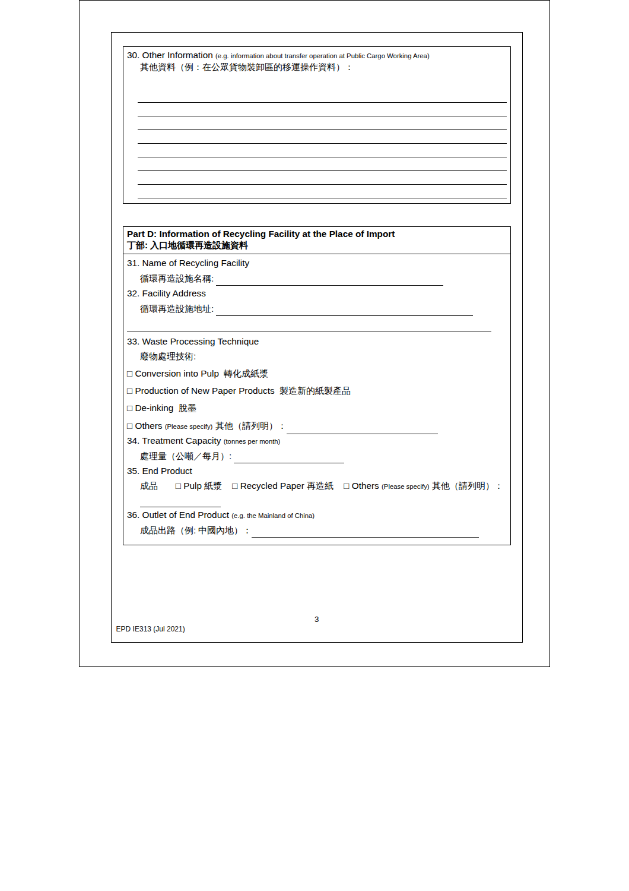30. Other Information (e.g. information about transfer operation at Public Cargo Working Area)
其他資料（例：在公眾貨物裝卸區的移運操作資料）：
Part D: Information of Recycling Facility at the Place of Import
丁部: 入口地循環再造設施資料
31. Name of Recycling Facility
循環再造設施名稱:
32. Facility Address
循環再造設施地址:
33. Waste Processing Technique
廢物處理技術:
□ Conversion into Pulp 轉化成紙漿
□ Production of New Paper Products 製造新的紙製產品
□ De-inking 脫墨
□ Others (Please specify) 其他（請列明）：
34. Treatment Capacity (tonnes per month)
處理量（公噸／每月）:
35. End Product
成品 □ Pulp 紙漿 □ Recycled Paper 再造紙 □ Others (Please specify) 其他（請列明）：
36. Outlet of End Product (e.g. the Mainland of China)
成品出路（例: 中國內地）：
3
EPD IE313 (Jul 2021)